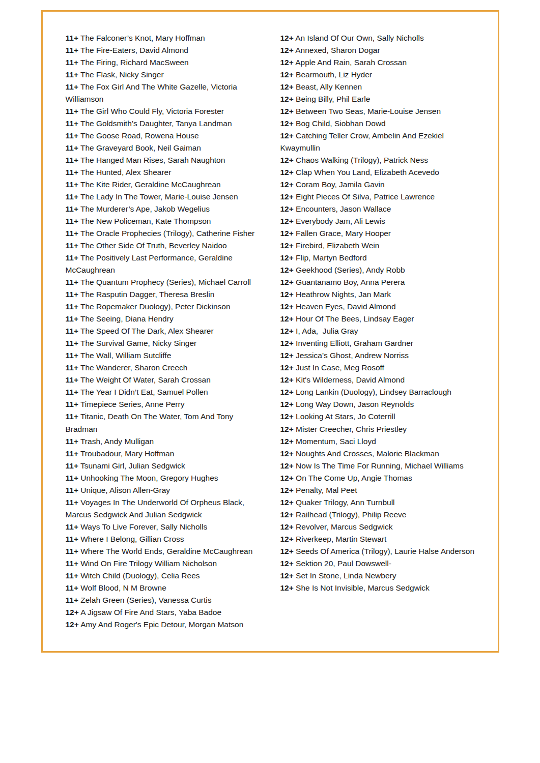11+ The Falconer’s Knot, Mary Hoffman
11+ The Fire-Eaters, David Almond
11+ The Firing, Richard MacSween
11+ The Flask, Nicky Singer
11+ The Fox Girl And The White Gazelle, Victoria Williamson
11+ The Girl Who Could Fly, Victoria Forester
11+ The Goldsmith’s Daughter, Tanya Landman
11+ The Goose Road, Rowena House
11+ The Graveyard Book, Neil Gaiman
11+ The Hanged Man Rises, Sarah Naughton
11+ The Hunted, Alex Shearer
11+ The Kite Rider, Geraldine McCaughrean
11+ The Lady In The Tower, Marie-Louise Jensen
11+ The Murderer’s Ape, Jakob Wegelius
11+ The New Policeman, Kate Thompson
11+ The Oracle Prophecies (Trilogy), Catherine Fisher
11+ The Other Side Of Truth, Beverley Naidoo
11+ The Positively Last Performance, Geraldine McCaughrean
11+ The Quantum Prophecy (Series), Michael Carroll
11+ The Rasputin Dagger, Theresa Breslin
11+ The Ropemaker Duology), Peter Dickinson
11+ The Seeing, Diana Hendry
11+ The Speed Of The Dark, Alex Shearer
11+ The Survival Game, Nicky Singer
11+ The Wall, William Sutcliffe
11+ The Wanderer, Sharon Creech
11+ The Weight Of Water, Sarah Crossan
11+ The Year I Didn’t Eat, Samuel Pollen
11+ Timepiece Series, Anne Perry
11+ Titanic, Death On The Water, Tom And Tony Bradman
11+ Trash, Andy Mulligan
11+ Troubadour, Mary Hoffman
11+ Tsunami Girl, Julian Sedgwick
11+ Unhooking The Moon, Gregory Hughes
11+ Unique, Alison Allen-Gray
11+ Voyages In The Underworld Of Orpheus Black, Marcus Sedgwick And Julian Sedgwick
11+ Ways To Live Forever, Sally Nicholls
11+ Where I Belong, Gillian Cross
11+ Where The World Ends, Geraldine McCaughrean
11+ Wind On Fire Trilogy William Nicholson
11+ Witch Child (Duology), Celia Rees
11+ Wolf Blood, N M Browne
11+ Zelah Green (Series), Vanessa Curtis
12+ A Jigsaw Of Fire And Stars, Yaba Badoe
12+ Amy And Roger's Epic Detour, Morgan Matson
12+ An Island Of Our Own, Sally Nicholls
12+ Annexed, Sharon Dogar
12+ Apple And Rain, Sarah Crossan
12+ Bearmouth, Liz Hyder
12+ Beast, Ally Kennen
12+ Being Billy, Phil Earle
12+ Between Two Seas, Marie-Louise Jensen
12+ Bog Child, Siobhan Dowd
12+ Catching Teller Crow, Ambelin And Ezekiel Kwaymullin
12+ Chaos Walking (Trilogy), Patrick Ness
12+ Clap When You Land, Elizabeth Acevedo
12+ Coram Boy, Jamila Gavin
12+ Eight Pieces Of Silva, Patrice Lawrence
12+ Encounters, Jason Wallace
12+ Everybody Jam, Ali Lewis
12+ Fallen Grace, Mary Hooper
12+ Firebird, Elizabeth Wein
12+ Flip, Martyn Bedford
12+ Geekhood (Series), Andy Robb
12+ Guantanamo Boy, Anna Perera
12+ Heathrow Nights, Jan Mark
12+ Heaven Eyes, David Almond
12+ Hour Of The Bees, Lindsay Eager
12+ I, Ada, Julia Gray
12+ Inventing Elliott, Graham Gardner
12+ Jessica’s Ghost, Andrew Norriss
12+ Just In Case, Meg Rosoff
12+ Kit's Wilderness, David Almond
12+ Long Lankin (Duology), Lindsey Barraclough
12+ Long Way Down, Jason Reynolds
12+ Looking At Stars, Jo Coterrill
12+ Mister Creecher, Chris Priestley
12+ Momentum, Saci Lloyd
12+ Noughts And Crosses, Malorie Blackman
12+ Now Is The Time For Running, Michael Williams
12+ On The Come Up, Angie Thomas
12+ Penalty, Mal Peet
12+ Quaker Trilogy, Ann Turnbull
12+ Railhead (Trilogy), Philip Reeve
12+ Revolver, Marcus Sedgwick
12+ Riverkeep, Martin Stewart
12+ Seeds Of America (Trilogy), Laurie Halse Anderson
12+ Sektion 20, Paul Dowswell-
12+ Set In Stone, Linda Newbery
12+ She Is Not Invisible, Marcus Sedgwick